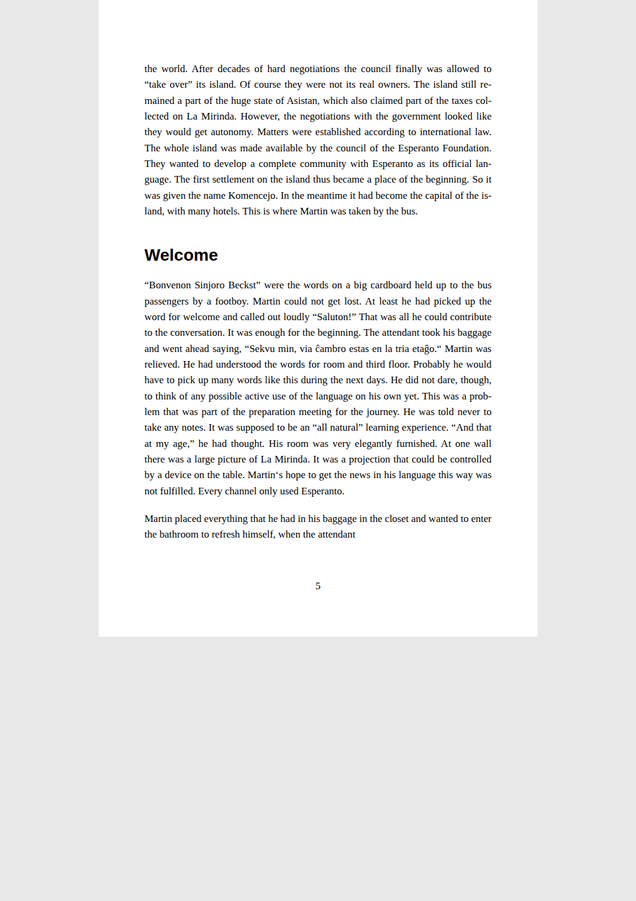the world. After decades of hard negotiations the council finally was allowed to “take over” its island. Of course they were not its real owners. The island still remained a part of the huge state of Asistan, which also claimed part of the taxes collected on La Mirinda. However, the negotiations with the government looked like they would get autonomy. Matters were established according to international law. The whole island was made available by the council of the Esperanto Foundation. They wanted to develop a complete community with Esperanto as its official language. The first settlement on the island thus became a place of the beginning. So it was given the name Komencejo. In the meantime it had become the capital of the island, with many hotels. This is where Martin was taken by the bus.
Welcome
“Bonvenon Sinjoro Beckst” were the words on a big cardboard held up to the bus passengers by a footboy. Martin could not get lost. At least he had picked up the word for welcome and called out loudly “Saluton!” That was all he could contribute to the conversation. It was enough for the beginning. The attendant took his baggage and went ahead saying, “Sekvu min, via ĉambro estas en la tria etaĝo.“ Martin was relieved. He had understood the words for room and third floor. Probably he would have to pick up many words like this during the next days. He did not dare, though, to think of any possible active use of the language on his own yet. This was a problem that was part of the preparation meeting for the journey. He was told never to take any notes. It was supposed to be an “all natural” learning experience. “And that at my age,” he had thought. His room was very elegantly furnished. At one wall there was a large picture of La Mirinda. It was a projection that could be controlled by a device on the table. Martin‘s hope to get the news in his language this way was not fulfilled. Every channel only used Esperanto.
Martin placed everything that he had in his baggage in the closet and wanted to enter the bathroom to refresh himself, when the attendant
5